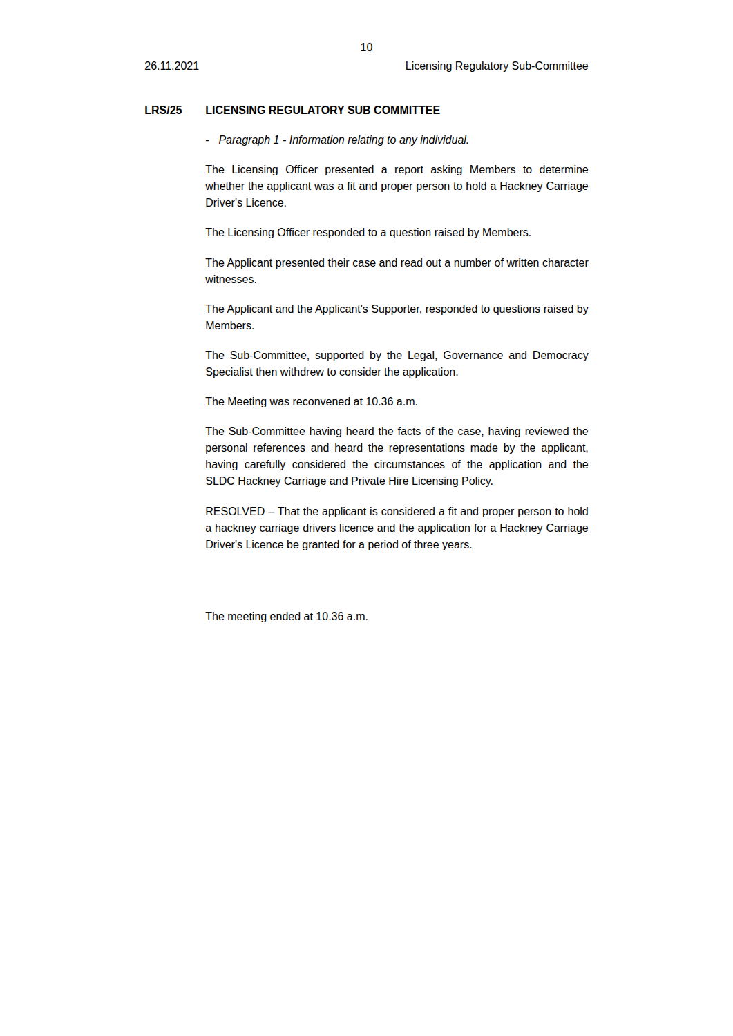10
26.11.2021
Licensing Regulatory Sub-Committee
LRS/25
LICENSING REGULATORY SUB COMMITTEE
-Paragraph 1 - Information relating to any individual.
The Licensing Officer presented a report asking Members to determine whether the applicant was a fit and proper person to hold a Hackney Carriage Driver's Licence.
The Licensing Officer responded to a question raised by Members.
The Applicant presented their case and read out a number of written character witnesses.
The Applicant and the Applicant's Supporter, responded to questions raised by Members.
The Sub-Committee, supported by the Legal, Governance and Democracy Specialist then withdrew to consider the application.
The Meeting was reconvened at 10.36 a.m.
The Sub-Committee having heard the facts of the case, having reviewed the personal references and heard the representations made by the applicant, having carefully considered the circumstances of the application and the SLDC Hackney Carriage and Private Hire Licensing Policy.
RESOLVED – That the applicant is considered a fit and proper person to hold a hackney carriage drivers licence and the application for a Hackney Carriage Driver's Licence be granted for a period of three years.
The meeting ended at 10.36 a.m.